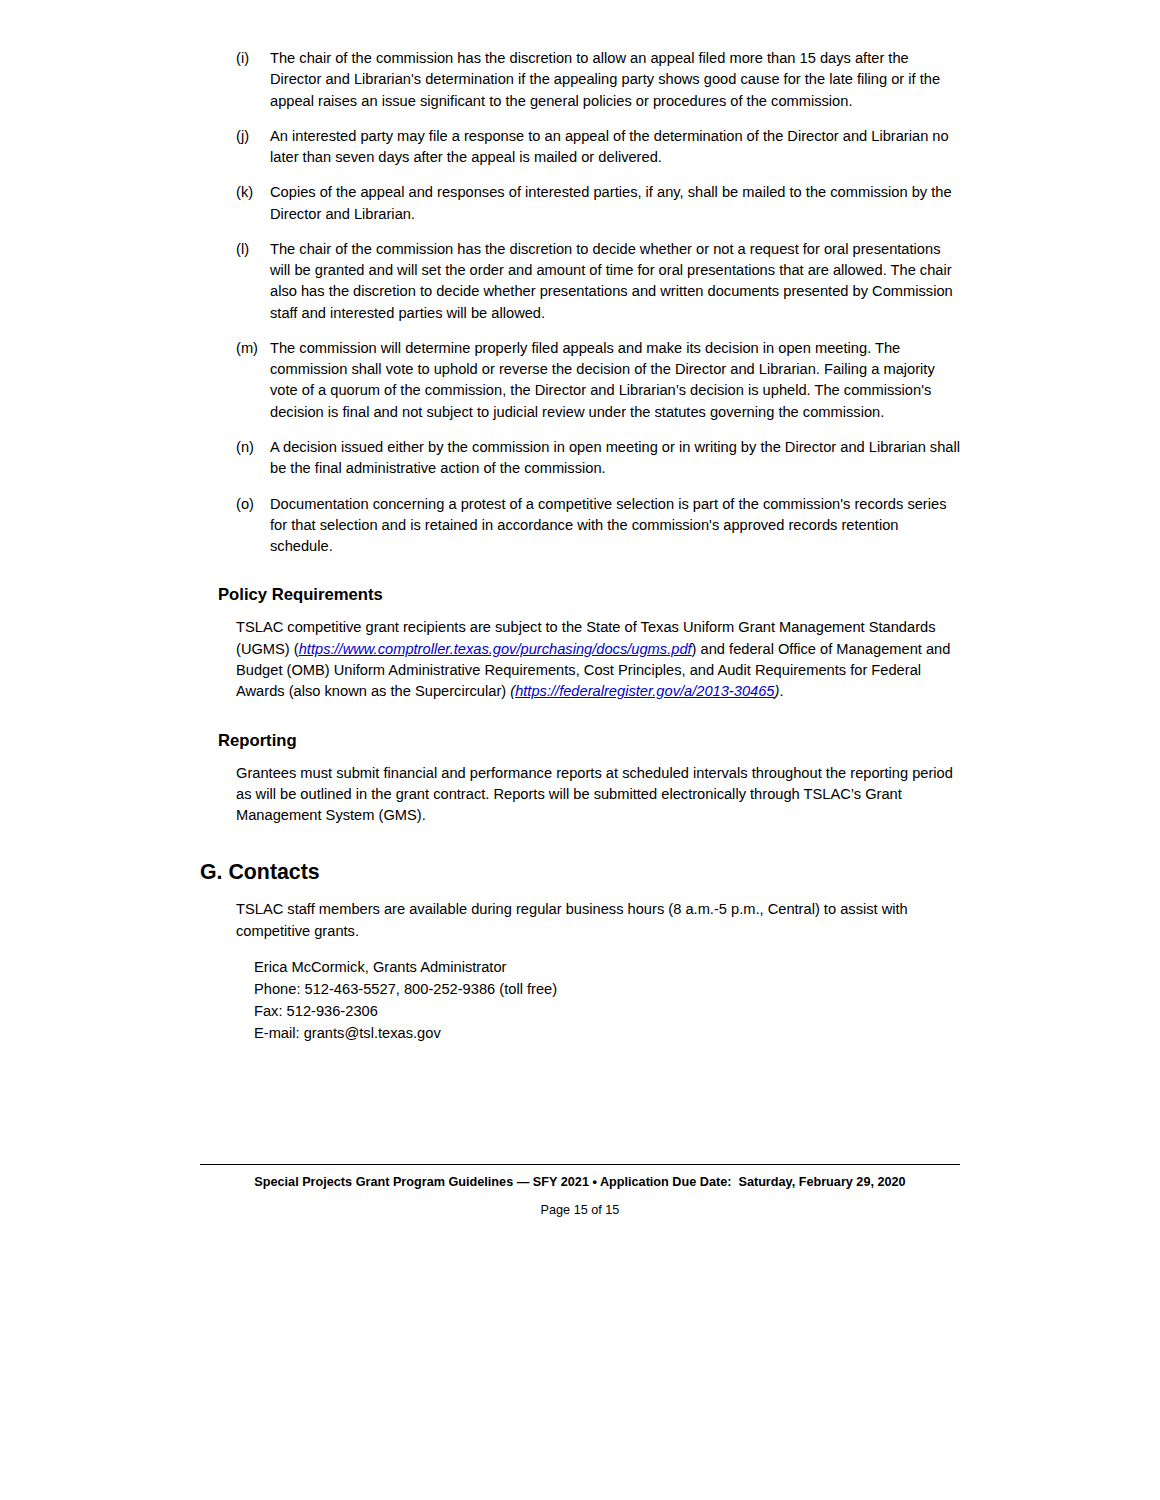(i) The chair of the commission has the discretion to allow an appeal filed more than 15 days after the Director and Librarian's determination if the appealing party shows good cause for the late filing or if the appeal raises an issue significant to the general policies or procedures of the commission.
(j) An interested party may file a response to an appeal of the determination of the Director and Librarian no later than seven days after the appeal is mailed or delivered.
(k) Copies of the appeal and responses of interested parties, if any, shall be mailed to the commission by the Director and Librarian.
(l) The chair of the commission has the discretion to decide whether or not a request for oral presentations will be granted and will set the order and amount of time for oral presentations that are allowed. The chair also has the discretion to decide whether presentations and written documents presented by Commission staff and interested parties will be allowed.
(m) The commission will determine properly filed appeals and make its decision in open meeting. The commission shall vote to uphold or reverse the decision of the Director and Librarian. Failing a majority vote of a quorum of the commission, the Director and Librarian’s decision is upheld. The commission's decision is final and not subject to judicial review under the statutes governing the commission.
(n) A decision issued either by the commission in open meeting or in writing by the Director and Librarian shall be the final administrative action of the commission.
(o) Documentation concerning a protest of a competitive selection is part of the commission's records series for that selection and is retained in accordance with the commission's approved records retention schedule.
Policy Requirements
TSLAC competitive grant recipients are subject to the State of Texas Uniform Grant Management Standards (UGMS) (https://www.comptroller.texas.gov/purchasing/docs/ugms.pdf) and federal Office of Management and Budget (OMB) Uniform Administrative Requirements, Cost Principles, and Audit Requirements for Federal Awards (also known as the Supercircular) (https://federalregister.gov/a/2013-30465).
Reporting
Grantees must submit financial and performance reports at scheduled intervals throughout the reporting period as will be outlined in the grant contract. Reports will be submitted electronically through TSLAC’s Grant Management System (GMS).
G. Contacts
TSLAC staff members are available during regular business hours (8 a.m.-5 p.m., Central) to assist with competitive grants.
Erica McCormick, Grants Administrator
Phone: 512-463-5527, 800-252-9386 (toll free)
Fax: 512-936-2306
E-mail: grants@tsl.texas.gov
Special Projects Grant Program Guidelines — SFY 2021 • Application Due Date: Saturday, February 29, 2020
Page 15 of 15